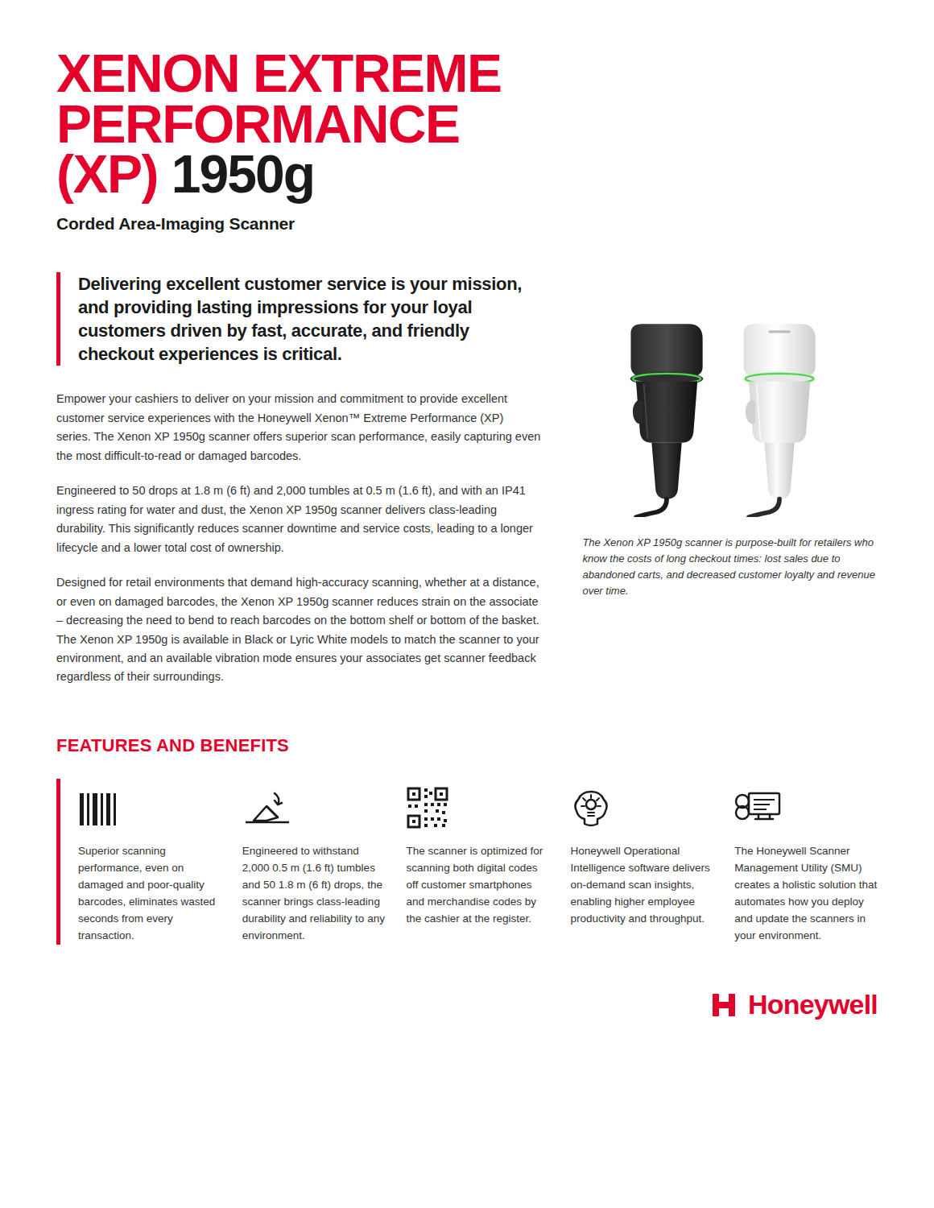Xenon Extreme
Performance
(XP) 1950g
Corded Area-Imaging Scanner
Delivering excellent customer service is your mission, and providing lasting impressions for your loyal customers driven by fast, accurate, and friendly checkout experiences is critical.
Empower your cashiers to deliver on your mission and commitment to provide excellent customer service experiences with the Honeywell Xenon™ Extreme Performance (XP) series. The Xenon XP 1950g scanner offers superior scan performance, easily capturing even the most difficult-to-read or damaged barcodes.
Engineered to 50 drops at 1.8 m (6 ft) and 2,000 tumbles at 0.5 m (1.6 ft), and with an IP41 ingress rating for water and dust, the Xenon XP 1950g scanner delivers class-leading durability. This significantly reduces scanner downtime and service costs, leading to a longer lifecycle and a lower total cost of ownership.
Designed for retail environments that demand high-accuracy scanning, whether at a distance, or even on damaged barcodes, the Xenon XP 1950g scanner reduces strain on the associate – decreasing the need to bend to reach barcodes on the bottom shelf or bottom of the basket. The Xenon XP 1950g is available in Black or Lyric White models to match the scanner to your environment, and an available vibration mode ensures your associates get scanner feedback regardless of their surroundings.
The Xenon XP 1950g scanner is purpose-built for retailers who know the costs of long checkout times: lost sales due to abandoned carts, and decreased customer loyalty and revenue over time.
Features and Benefits
Superior scanning performance, even on damaged and poor-quality barcodes, eliminates wasted seconds from every transaction.
Engineered to withstand 2,000 0.5 m (1.6 ft) tumbles and 50 1.8 m (6 ft) drops, the scanner brings class-leading durability and reliability to any environment.
The scanner is optimized for scanning both digital codes off customer smartphones and merchandise codes by the cashier at the register.
Honeywell Operational Intelligence software delivers on-demand scan insights, enabling higher employee productivity and throughput.
The Honeywell Scanner Management Utility (SMU) creates a holistic solution that automates how you deploy and update the scanners in your environment.
Honeywell